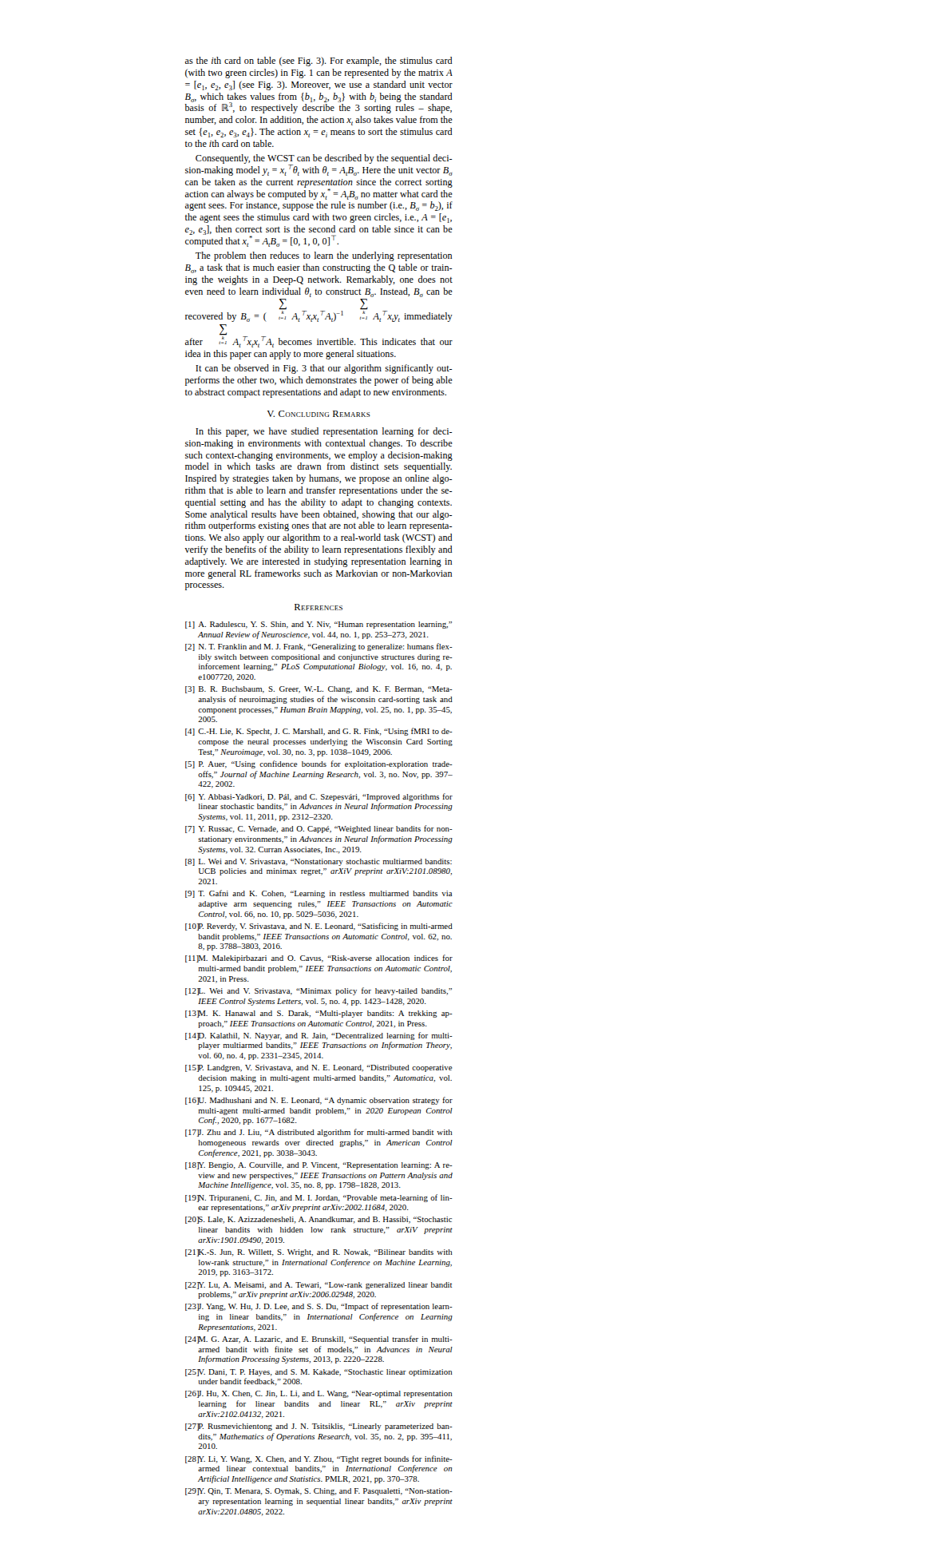as the ith card on table (see Fig. 3). For example, the stimulus card (with two green circles) in Fig. 1 can be represented by the matrix A = [e1, e2, e3] (see Fig. 3). Moreover, we use a standard unit vector Bσ, which takes values from {b1, b2, b3} with bi being the standard basis of ℝ3, to respectively describe the 3 sorting rules – shape, number, and color. In addition, the action xt also takes value from the set {e1, e2, e3, e4}. The action xt = ei means to sort the stimulus card to the ith card on table.
Consequently, the WCST can be described by the sequential decision-making model yt = xt⊤θt with θt = AtBσ. Here the unit vector Bσ can be taken as the current representation since the correct sorting action can always be computed by xt* = AtBσ no matter what card the agent sees. For instance, suppose the rule is number (i.e., Bσ = b2), if the agent sees the stimulus card with two green circles, i.e., A = [e1, e2, e3], then correct sort is the second card on table since it can be computed that xt* = AtBσ = [0, 1, 0, 0]⊤.
The problem then reduces to learn the underlying representation Bσ, a task that is much easier than constructing the Q table or training the weights in a Deep-Q network. Remarkably, one does not even need to learn individual θt to construct Bσ. Instead, Bσ can be recovered by Bσ = (∑kt=1 At⊤xtxt⊤At)−1 ∑kt=1 At⊤xtyt immediately after ∑kt=1 At⊤xtxt⊤At becomes invertible. This indicates that our idea in this paper can apply to more general situations.
It can be observed in Fig. 3 that our algorithm significantly outperforms the other two, which demonstrates the power of being able to abstract compact representations and adapt to new environments.
V. Concluding Remarks
In this paper, we have studied representation learning for decision-making in environments with contextual changes. To describe such context-changing environments, we employ a decision-making model in which tasks are drawn from distinct sets sequentially. Inspired by strategies taken by humans, we propose an online algorithm that is able to learn and transfer representations under the sequential setting and has the ability to adapt to changing contexts. Some analytical results have been obtained, showing that our algorithm outperforms existing ones that are not able to learn representations. We also apply our algorithm to a real-world task (WCST) and verify the benefits of the ability to learn representations flexibly and adaptively. We are interested in studying representation learning in more general RL frameworks such as Markovian or non-Markovian processes.
References
[1] A. Radulescu, Y. S. Shin, and Y. Niv, “Human representation learning,” Annual Review of Neuroscience, vol. 44, no. 1, pp. 253–273, 2021.
[2] N. T. Franklin and M. J. Frank, “Generalizing to generalize: humans flexibly switch between compositional and conjunctive structures during reinforcement learning,” PLoS Computational Biology, vol. 16, no. 4, p. e1007720, 2020.
[3] B. R. Buchsbaum, S. Greer, W.-L. Chang, and K. F. Berman, “Meta-analysis of neuroimaging studies of the wisconsin card-sorting task and component processes,” Human Brain Mapping, vol. 25, no. 1, pp. 35–45, 2005.
[4] C.-H. Lie, K. Specht, J. C. Marshall, and G. R. Fink, “Using fMRI to decompose the neural processes underlying the Wisconsin Card Sorting Test,” Neuroimage, vol. 30, no. 3, pp. 1038–1049, 2006.
[5] P. Auer, “Using confidence bounds for exploitation-exploration trade-offs,” Journal of Machine Learning Research, vol. 3, no. Nov, pp. 397–422, 2002.
[6] Y. Abbasi-Yadkori, D. Pál, and C. Szepesvári, “Improved algorithms for linear stochastic bandits,” in Advances in Neural Information Processing Systems, vol. 11, 2011, pp. 2312–2320.
[7] Y. Russac, C. Vernade, and O. Cappé, “Weighted linear bandits for non-stationary environments,” in Advances in Neural Information Processing Systems, vol. 32. Curran Associates, Inc., 2019.
[8] L. Wei and V. Srivastava, “Nonstationary stochastic multiarmed bandits: UCB policies and minimax regret,” arXiV preprint arXiV:2101.08980, 2021.
[9] T. Gafni and K. Cohen, “Learning in restless multiarmed bandits via adaptive arm sequencing rules,” IEEE Transactions on Automatic Control, vol. 66, no. 10, pp. 5029–5036, 2021.
[10] P. Reverdy, V. Srivastava, and N. E. Leonard, “Satisficing in multi-armed bandit problems,” IEEE Transactions on Automatic Control, vol. 62, no. 8, pp. 3788–3803, 2016.
[11] M. Malekipirbazari and O. Cavus, “Risk-averse allocation indices for multi-armed bandit problem,” IEEE Transactions on Automatic Control, 2021, in Press.
[12] L. Wei and V. Srivastava, “Minimax policy for heavy-tailed bandits,” IEEE Control Systems Letters, vol. 5, no. 4, pp. 1423–1428, 2020.
[13] M. K. Hanawal and S. Darak, “Multi-player bandits: A trekking approach,” IEEE Transactions on Automatic Control, 2021, in Press.
[14] D. Kalathil, N. Nayyar, and R. Jain, “Decentralized learning for multiplayer multiarmed bandits,” IEEE Transactions on Information Theory, vol. 60, no. 4, pp. 2331–2345, 2014.
[15] P. Landgren, V. Srivastava, and N. E. Leonard, “Distributed cooperative decision making in multi-agent multi-armed bandits,” Automatica, vol. 125, p. 109445, 2021.
[16] U. Madhushani and N. E. Leonard, “A dynamic observation strategy for multi-agent multi-armed bandit problem,” in 2020 European Control Conf., 2020, pp. 1677–1682.
[17] J. Zhu and J. Liu, “A distributed algorithm for multi-armed bandit with homogeneous rewards over directed graphs,” in American Control Conference, 2021, pp. 3038–3043.
[18] Y. Bengio, A. Courville, and P. Vincent, “Representation learning: A review and new perspectives,” IEEE Transactions on Pattern Analysis and Machine Intelligence, vol. 35, no. 8, pp. 1798–1828, 2013.
[19] N. Tripuraneni, C. Jin, and M. I. Jordan, “Provable meta-learning of linear representations,” arXiv preprint arXiv:2002.11684, 2020.
[20] S. Lale, K. Azizzadenesheli, A. Anandkumar, and B. Hassibi, “Stochastic linear bandits with hidden low rank structure,” arXiV preprint arXiv:1901.09490, 2019.
[21] K.-S. Jun, R. Willett, S. Wright, and R. Nowak, “Bilinear bandits with low-rank structure,” in International Conference on Machine Learning, 2019, pp. 3163–3172.
[22] Y. Lu, A. Meisami, and A. Tewari, “Low-rank generalized linear bandit problems,” arXiv preprint arXiv:2006.02948, 2020.
[23] J. Yang, W. Hu, J. D. Lee, and S. S. Du, “Impact of representation learning in linear bandits,” in International Conference on Learning Representations, 2021.
[24] M. G. Azar, A. Lazaric, and E. Brunskill, “Sequential transfer in multi-armed bandit with finite set of models,” in Advances in Neural Information Processing Systems, 2013, p. 2220–2228.
[25] V. Dani, T. P. Hayes, and S. M. Kakade, “Stochastic linear optimization under bandit feedback,” 2008.
[26] J. Hu, X. Chen, C. Jin, L. Li, and L. Wang, “Near-optimal representation learning for linear bandits and linear RL,” arXiv preprint arXiv:2102.04132, 2021.
[27] P. Rusmevichientong and J. N. Tsitsiklis, “Linearly parameterized bandits,” Mathematics of Operations Research, vol. 35, no. 2, pp. 395–411, 2010.
[28] Y. Li, Y. Wang, X. Chen, and Y. Zhou, “Tight regret bounds for infinite-armed linear contextual bandits,” in International Conference on Artificial Intelligence and Statistics. PMLR, 2021, pp. 370–378.
[29] Y. Qin, T. Menara, S. Oymak, S. Ching, and F. Pasqualetti, “Non-stationary representation learning in sequential linear bandits,” arXiv preprint arXiv:2201.04805, 2022.